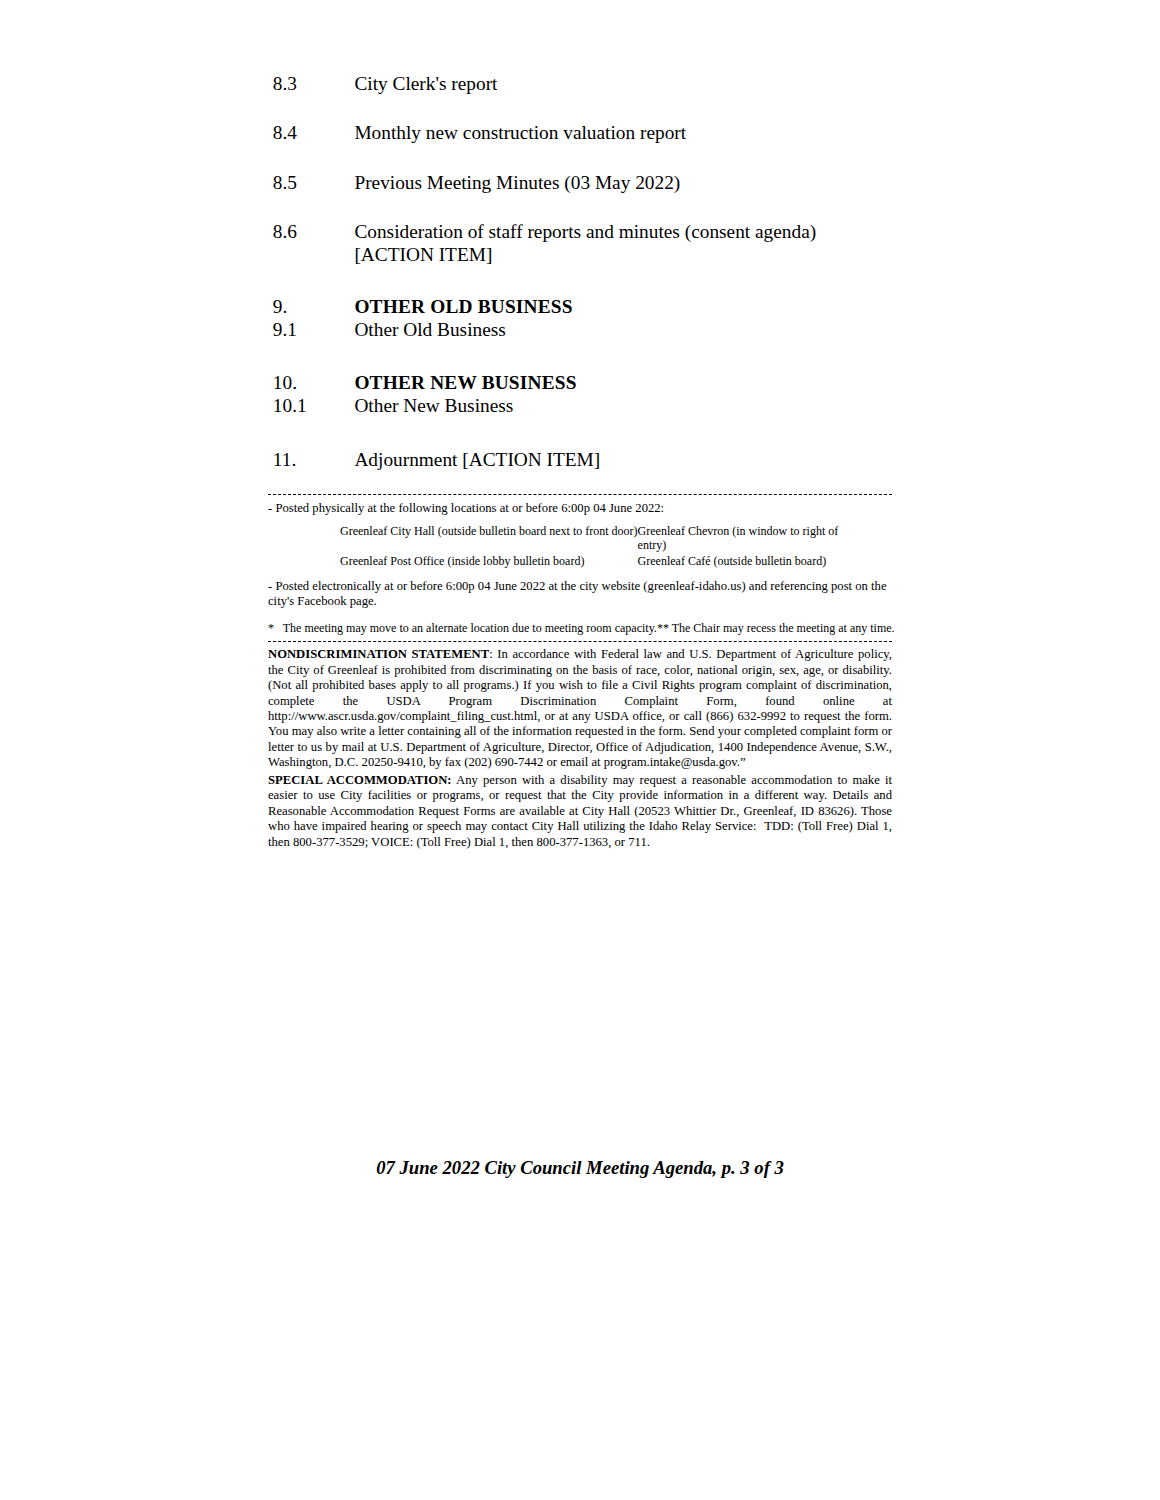8.3
City Clerk's report
8.4
Monthly new construction valuation report
8.5
Previous Meeting Minutes (03 May 2022)
8.6
Consideration of staff reports and minutes (consent agenda) [ACTION ITEM]
9.
OTHER OLD BUSINESS
9.1
Other Old Business
10.
OTHER NEW BUSINESS
10.1
Other New Business
11.
Adjournment [ACTION ITEM]
- Posted physically at the following locations at or before 6:00p 04 June 2022:
| Greenleaf City Hall (outside bulletin board next to front door) | Greenleaf Chevron (in window to right of entry) |
| Greenleaf Post Office (inside lobby bulletin board) | Greenleaf Café (outside bulletin board) |
- Posted electronically at or before 6:00p 04 June 2022 at the city website (greenleaf-idaho.us) and referencing post on the city's Facebook page.
* The meeting may move to an alternate location due to meeting room capacity.
** The Chair may recess the meeting at any time.
NONDISCRIMINATION STATEMENT: In accordance with Federal law and U.S. Department of Agriculture policy, the City of Greenleaf is prohibited from discriminating on the basis of race, color, national origin, sex, age, or disability. (Not all prohibited bases apply to all programs.) If you wish to file a Civil Rights program complaint of discrimination, complete the USDA Program Discrimination Complaint Form, found online at http://www.ascr.usda.gov/complaint_filing_cust.html, or at any USDA office, or call (866) 632-9992 to request the form. You may also write a letter containing all of the information requested in the form. Send your completed complaint form or letter to us by mail at U.S. Department of Agriculture, Director, Office of Adjudication, 1400 Independence Avenue, S.W., Washington, D.C. 20250-9410, by fax (202) 690-7442 or email at program.intake@usda.gov.”
SPECIAL ACCOMMODATION: Any person with a disability may request a reasonable accommodation to make it easier to use City facilities or programs, or request that the City provide information in a different way. Details and Reasonable Accommodation Request Forms are available at City Hall (20523 Whittier Dr., Greenleaf, ID 83626). Those who have impaired hearing or speech may contact City Hall utilizing the Idaho Relay Service: TDD: (Toll Free) Dial 1, then 800-377-3529; VOICE: (Toll Free) Dial 1, then 800-377-1363, or 711.
07 June 2022 City Council Meeting Agenda, p. 3 of 3